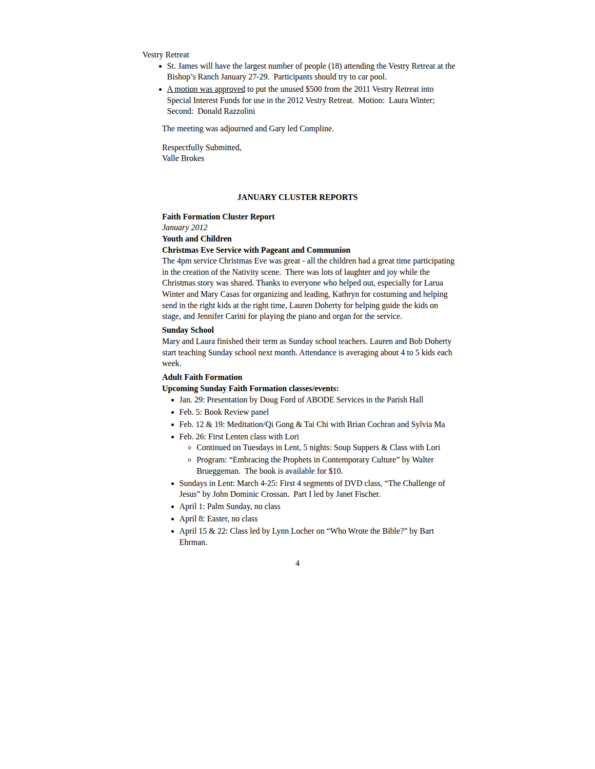Vestry Retreat
St. James will have the largest number of people (18) attending the Vestry Retreat at the Bishop’s Ranch January 27-29. Participants should try to car pool.
A motion was approved to put the unused $500 from the 2011 Vestry Retreat into Special Interest Funds for use in the 2012 Vestry Retreat. Motion: Laura Winter; Second: Donald Razzolini
The meeting was adjourned and Gary led Compline.
Respectfully Submitted,
Valle Brokes
JANUARY CLUSTER REPORTS
Faith Formation Cluster Report
January 2012
Youth and Children
Christmas Eve Service with Pageant and Communion
The 4pm service Christmas Eve was great - all the children had a great time participating in the creation of the Nativity scene. There was lots of laughter and joy while the Christmas story was shared. Thanks to everyone who helped out, especially for Larua Winter and Mary Casas for organizing and leading, Kathryn for costuming and helping send in the right kids at the right time, Lauren Doherty for helping guide the kids on stage, and Jennifer Carini for playing the piano and organ for the service.
Sunday School
Mary and Laura finished their term as Sunday school teachers. Lauren and Bob Doherty start teaching Sunday school next month. Attendance is averaging about 4 to 5 kids each week.
Adult Faith Formation
Upcoming Sunday Faith Formation classes/events:
Jan. 29: Presentation by Doug Ford of ABODE Services in the Parish Hall
Feb. 5: Book Review panel
Feb. 12 & 19: Meditation/Qi Gong & Tai Chi with Brian Cochran and Sylvia Ma
Feb. 26: First Lenten class with Lori
Continued on Tuesdays in Lent, 5 nights: Soup Suppers & Class with Lori
Program: “Embracing the Prophets in Contemporary Culture” by Walter Brueggeman. The book is available for $10.
Sundays in Lent: March 4-25: First 4 segments of DVD class, “The Challenge of Jesus” by John Dominic Crossan. Part I led by Janet Fischer.
April 1: Palm Sunday, no class
April 8: Easter, no class
April 15 & 22: Class led by Lynn Locher on “Who Wrote the Bible?” by Bart Ehrman.
4